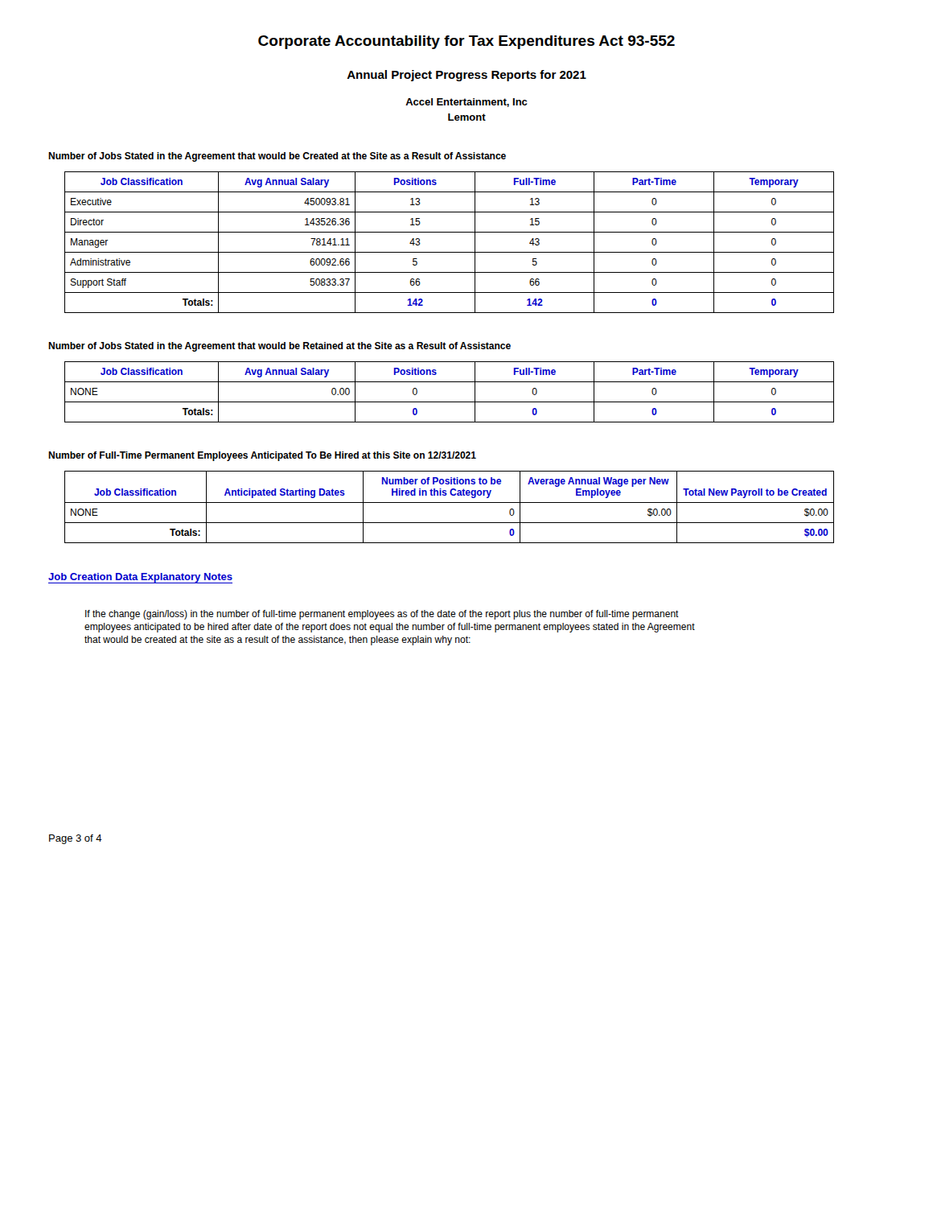Corporate Accountability for Tax Expenditures Act 93-552
Annual Project Progress Reports for 2021
Accel Entertainment, Inc
Lemont
Number of Jobs Stated in the Agreement that would be Created at the Site as a Result of Assistance
| Job Classification | Avg Annual Salary | Positions | Full-Time | Part-Time | Temporary |
| --- | --- | --- | --- | --- | --- |
| Executive | 450093.81 | 13 | 13 | 0 | 0 |
| Director | 143526.36 | 15 | 15 | 0 | 0 |
| Manager | 78141.11 | 43 | 43 | 0 | 0 |
| Administrative | 60092.66 | 5 | 5 | 0 | 0 |
| Support Staff | 50833.37 | 66 | 66 | 0 | 0 |
| Totals: | | 142 | 142 | 0 | 0 |
Number of Jobs Stated in the Agreement that would be Retained at the Site as a Result of Assistance
| Job Classification | Avg Annual Salary | Positions | Full-Time | Part-Time | Temporary |
| --- | --- | --- | --- | --- | --- |
| NONE | 0.00 | 0 | 0 | 0 | 0 |
| Totals: | | 0 | 0 | 0 | 0 |
Number of Full-Time Permanent Employees Anticipated To Be Hired at this Site on 12/31/2021
| Job Classification | Anticipated Starting Dates | Number of Positions to be Hired in this Category | Average Annual Wage per New Employee | Total New Payroll to be Created |
| --- | --- | --- | --- | --- |
| NONE | | 0 | $0.00 | $0.00 |
| Totals: | | 0 | | $0.00 |
Job Creation Data Explanatory Notes
If the change (gain/loss) in the number of full-time permanent employees as of the date of the report plus the number of full-time permanent employees anticipated to be hired after date of the report does not equal the number of full-time permanent employees stated in the Agreement that would be created at the site as a result of the assistance, then please explain why not:
Page 3 of 4